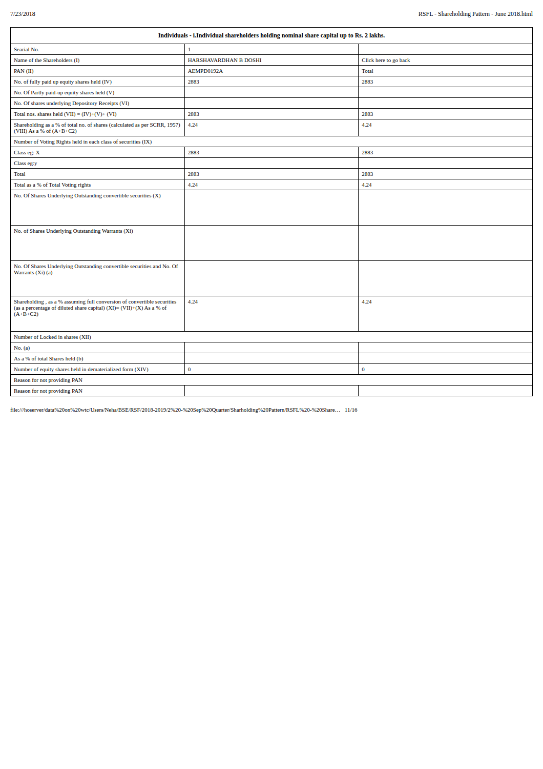7/23/2018 RSFL - Shareholding Pattern - June 2018.html
| Individuals - i.Individual shareholders holding nominal share capital up to Rs. 2 lakhs. |
| Searial No. | 1 | |
| Name of the Shareholders (I) | HARSHAVARDHAN B DOSHI | Click here to go back |
| PAN (II) | AEMPD0192A | Total |
| No. of fully paid up equity shares held (IV) | 2883 | 2883 |
| No. Of Partly paid-up equity shares held (V) | | |
| No. Of shares underlying Depository Receipts (VI) | | |
| Total nos. shares held (VII) = (IV)+(V)+ (VI) | 2883 | 2883 |
| Shareholding as a % of total no. of shares (calculated as per SCRR, 1957) (VIII) As a % of (A+B+C2) | 4.24 | 4.24 |
| Number of Voting Rights held in each class of securities (IX) |
| Class eg: X | 2883 | 2883 |
| Class eg:y | | |
| Total | 2883 | 2883 |
| Total as a % of Total Voting rights | 4.24 | 4.24 |
| No. Of Shares Underlying Outstanding convertible securities (X) | | |
| No. of Shares Underlying Outstanding Warrants (Xi) | | |
| No. Of Shares Underlying Outstanding convertible securities and No. Of Warrants (Xi) (a) | | |
| Shareholding , as a % assuming full conversion of convertible securities (as a percentage of diluted share capital) (XI)= (VII)+(X) As a % of (A+B+C2) | 4.24 | 4.24 |
| Number of Locked in shares (XII) |
| No. (a) | | |
| As a % of total Shares held (b) | | |
| Number of equity shares held in dematerialized form (XIV) | 0 | 0 |
| Reason for not providing PAN |
| Reason for not providing PAN | | |
file:///hoserver/data%20on%20wtc/Users/Neha/BSE/RSF/2018-2019/2%20-%20Sep%20Quarter/Sharholding%20Pattern/RSFL%20-%20Share… 11/16